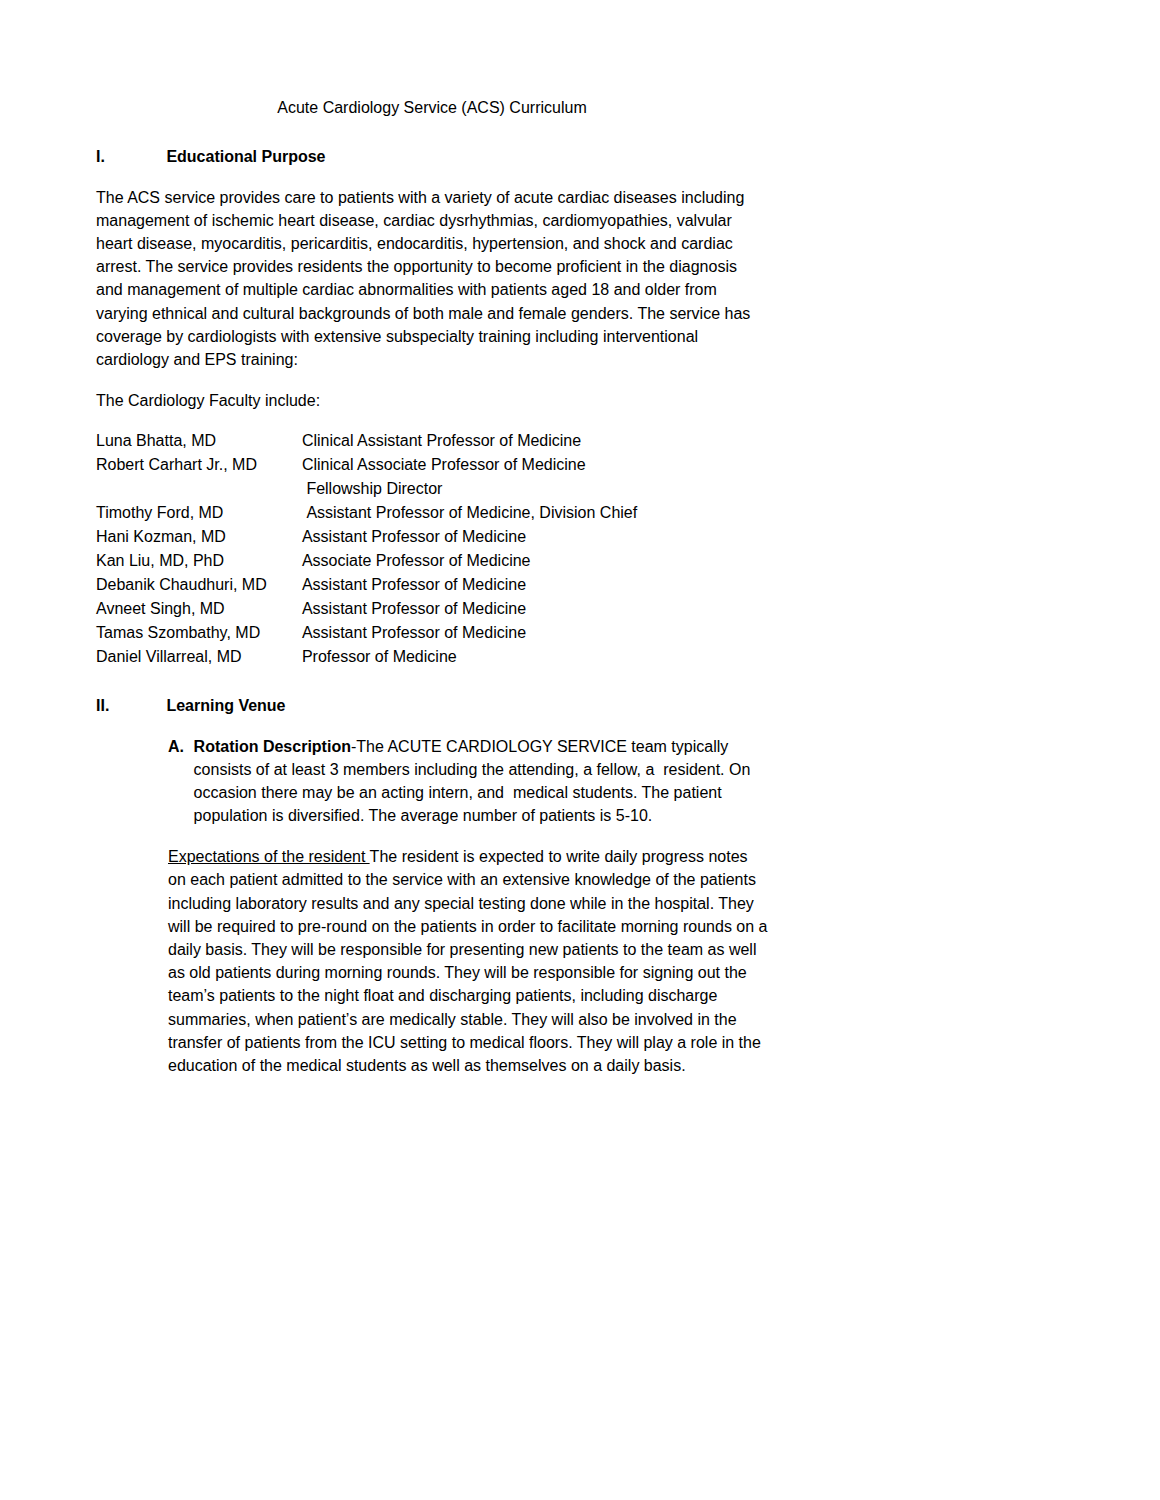Acute Cardiology Service (ACS) Curriculum
I. Educational Purpose
The ACS service provides care to patients with a variety of acute cardiac diseases including management of ischemic heart disease, cardiac dysrhythmias, cardiomyopathies, valvular heart disease, myocarditis, pericarditis, endocarditis, hypertension, and shock and cardiac arrest. The service provides residents the opportunity to become proficient in the diagnosis and management of multiple cardiac abnormalities with patients aged 18 and older from varying ethnical and cultural backgrounds of both male and female genders. The service has coverage by cardiologists with extensive subspecialty training including interventional cardiology and EPS training:
The Cardiology Faculty include:
| Luna Bhatta, MD | Clinical Assistant Professor of Medicine |
| Robert Carhart Jr., MD | Clinical Associate Professor of Medicine Fellowship Director |
| Timothy Ford, MD | Assistant Professor of Medicine, Division Chief |
| Hani Kozman, MD | Assistant Professor of Medicine |
| Kan Liu, MD, PhD | Associate Professor of Medicine |
| Debanik Chaudhuri, MD | Assistant Professor of Medicine |
| Avneet Singh, MD | Assistant Professor of Medicine |
| Tamas Szombathy, MD | Assistant Professor of Medicine |
| Daniel Villarreal, MD | Professor of Medicine |
II. Learning Venue
A. Rotation Description-The ACUTE CARDIOLOGY SERVICE team typically consists of at least 3 members including the attending, a fellow, a resident. On occasion there may be an acting intern, and medical students. The patient population is diversified. The average number of patients is 5-10.
Expectations of the resident The resident is expected to write daily progress notes on each patient admitted to the service with an extensive knowledge of the patients including laboratory results and any special testing done while in the hospital. They will be required to pre-round on the patients in order to facilitate morning rounds on a daily basis. They will be responsible for presenting new patients to the team as well as old patients during morning rounds. They will be responsible for signing out the team’s patients to the night float and discharging patients, including discharge summaries, when patient’s are medically stable. They will also be involved in the transfer of patients from the ICU setting to medical floors. They will play a role in the education of the medical students as well as themselves on a daily basis.